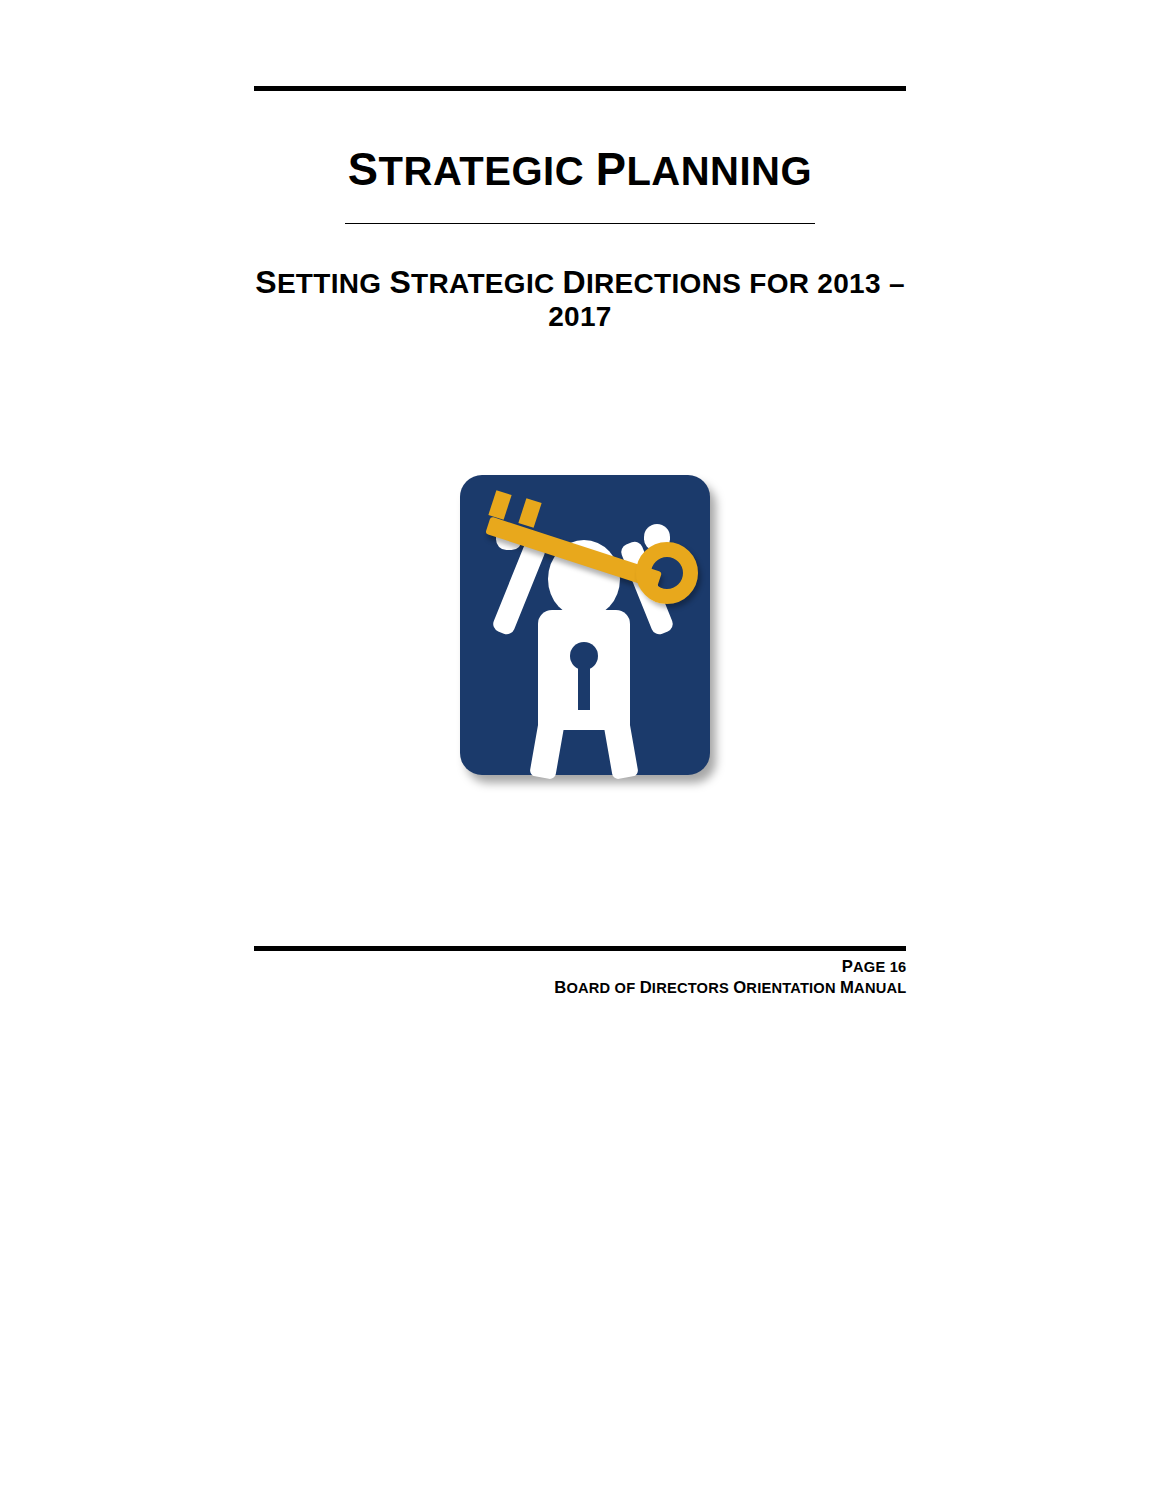STRATEGIC PLANNING
SETTING STRATEGIC DIRECTIONS FOR 2013 – 2017
PAGE 16
BOARD OF DIRECTORS ORIENTATION MANUAL